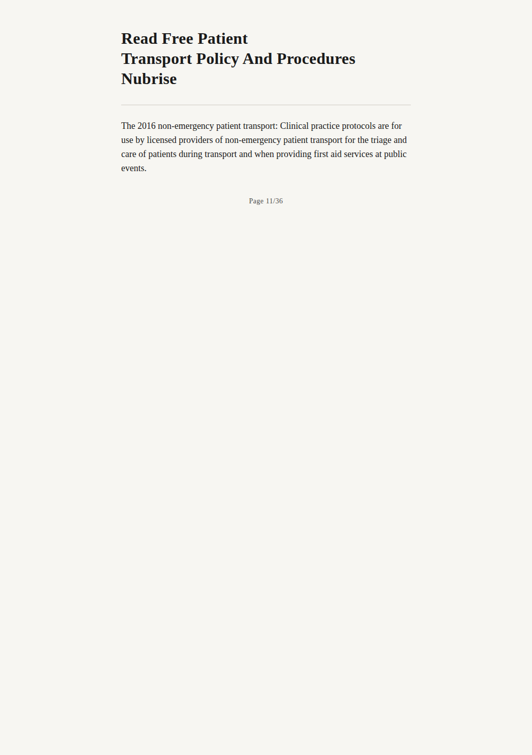Read Free Patient Transport Policy And Procedures Nubrise
The 2016 non-emergency patient transport: Clinical practice protocols are for use by licensed providers of non-emergency patient transport for the triage and care of patients during transport and when providing first aid services at public events.
Page 11/36